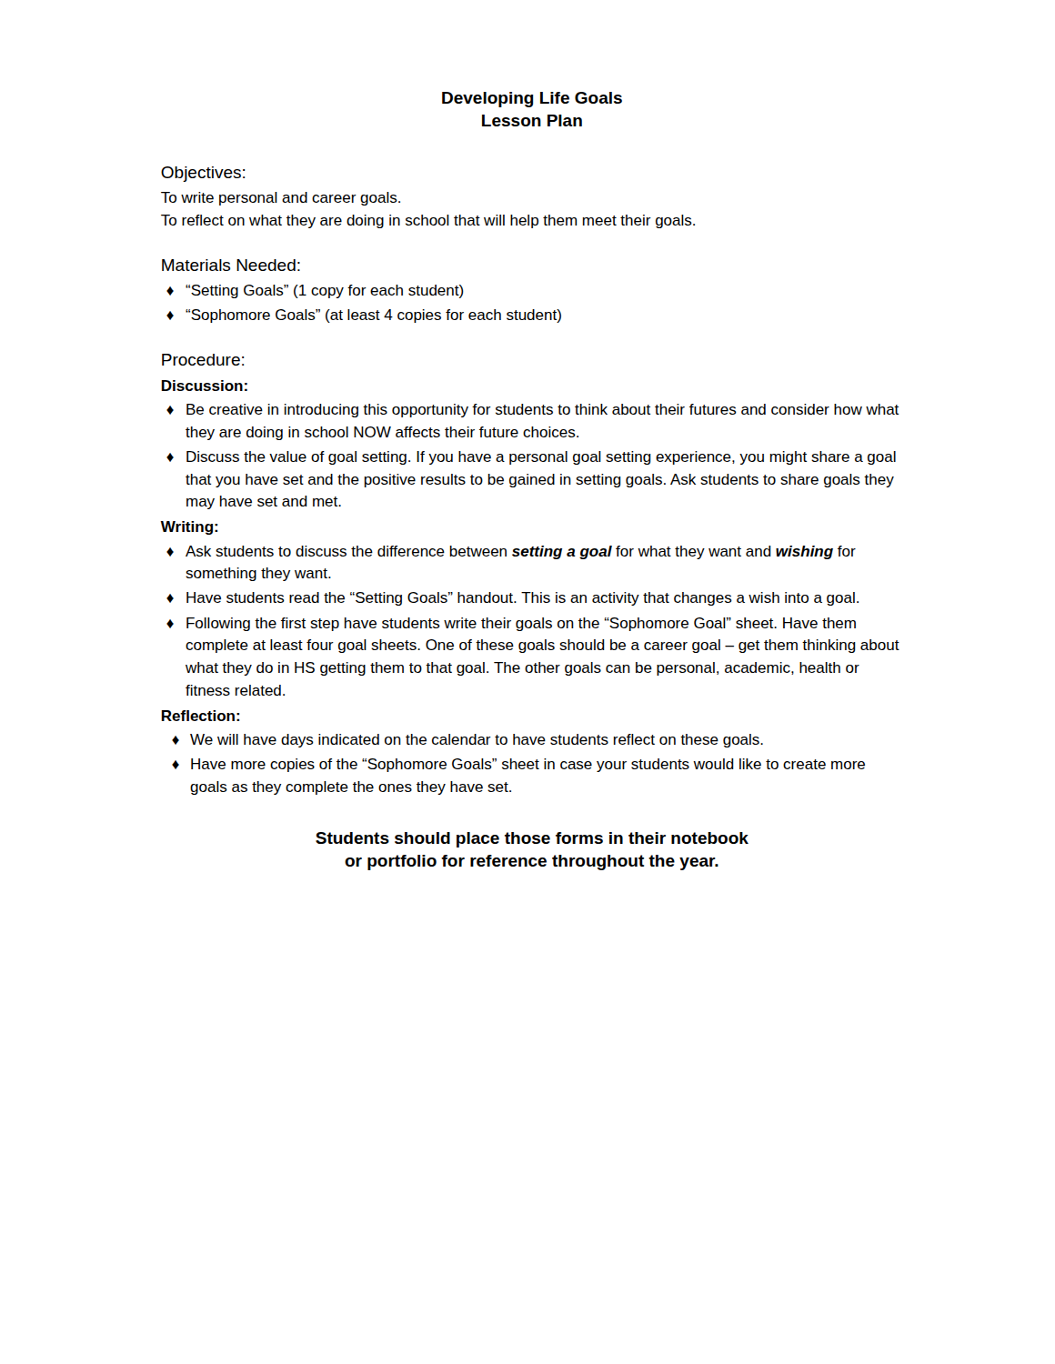Developing Life Goals
Lesson Plan
Objectives:
To write personal and career goals.
To reflect on what they are doing in school that will help them meet their goals.
Materials Needed:
“Setting Goals” (1 copy for each student)
“Sophomore Goals” (at least 4 copies for each student)
Procedure:
Discussion:
Be creative in introducing this opportunity for students to think about their futures and consider how what they are doing in school NOW affects their future choices.
Discuss the value of goal setting. If you have a personal goal setting experience, you might share a goal that you have set and the positive results to be gained in setting goals. Ask students to share goals they may have set and met.
Writing:
Ask students to discuss the difference between setting a goal for what they want and wishing for something they want.
Have students read the “Setting Goals” handout. This is an activity that changes a wish into a goal.
Following the first step have students write their goals on the “Sophomore Goal” sheet. Have them complete at least four goal sheets. One of these goals should be a career goal – get them thinking about what they do in HS getting them to that goal. The other goals can be personal, academic, health or fitness related.
Reflection:
We will have days indicated on the calendar to have students reflect on these goals.
Have more copies of the “Sophomore Goals” sheet in case your students would like to create more goals as they complete the ones they have set.
Students should place those forms in their notebook
or portfolio for reference throughout the year.